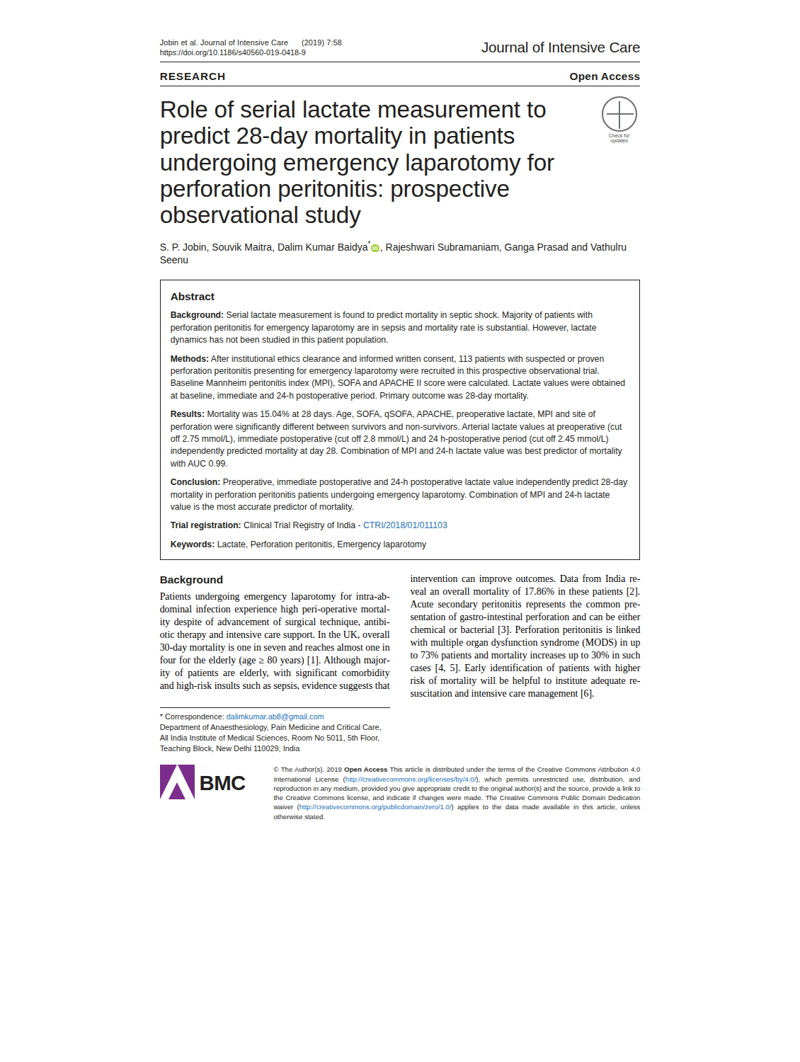Jobin et al. Journal of Intensive Care (2019) 7:58
https://doi.org/10.1186/s40560-019-0418-9
Journal of Intensive Care
RESEARCH Open Access
Check for
updates
Role of serial lactate measurement to predict 28-day mortality in patients undergoing emergency laparotomy for perforation peritonitis: prospective observational study
S. P. Jobin, Souvik Maitra, Dalim Kumar Baidya*iD, Rajeshwari Subramaniam, Ganga Prasad and Vathulru Seenu
Abstract
Background: Serial lactate measurement is found to predict mortality in septic shock. Majority of patients with perforation peritonitis for emergency laparotomy are in sepsis and mortality rate is substantial. However, lactate dynamics has not been studied in this patient population.
Methods: After institutional ethics clearance and informed written consent, 113 patients with suspected or proven perforation peritonitis presenting for emergency laparotomy were recruited in this prospective observational trial. Baseline Mannheim peritonitis index (MPI), SOFA and APACHE II score were calculated. Lactate values were obtained at baseline, immediate and 24-h postoperative period. Primary outcome was 28-day mortality.
Results: Mortality was 15.04% at 28 days. Age, SOFA, qSOFA, APACHE, preoperative lactate, MPI and site of perforation were significantly different between survivors and non-survivors. Arterial lactate values at preoperative (cut off 2.75 mmol/L), immediate postoperative (cut off 2.8 mmol/L) and 24 h-postoperative period (cut off 2.45 mmol/L) independently predicted mortality at day 28. Combination of MPI and 24-h lactate value was best predictor of mortality with AUC 0.99.
Conclusion: Preoperative, immediate postoperative and 24-h postoperative lactate value independently predict 28-day mortality in perforation peritonitis patients undergoing emergency laparotomy. Combination of MPI and 24-h lactate value is the most accurate predictor of mortality.
Trial registration: Clinical Trial Registry of India - CTRI/2018/01/011103
Keywords: Lactate, Perforation peritonitis, Emergency laparotomy
Background
Patients undergoing emergency laparotomy for intra-abdominal infection experience high peri-operative mortality despite of advancement of surgical technique, antibiotic therapy and intensive care support. In the UK, overall 30-day mortality is one in seven and reaches almost one in four for the elderly (age ≥ 80 years) [1]. Although majority of patients are elderly, with significant comorbidity and high-risk insults such as sepsis, evidence suggests that intervention can improve outcomes. Data from India reveal an overall mortality of 17.86% in these patients [2]. Acute secondary peritonitis represents the common presentation of gastro-intestinal perforation and can be either chemical or bacterial [3]. Perforation peritonitis is linked with multiple organ dysfunction syndrome (MODS) in up to 73% patients and mortality increases up to 30% in such cases [4, 5]. Early identification of patients with higher risk of mortality will be helpful to institute adequate resuscitation and intensive care management [6].
* Correspondence: dalimkumar.ab8@gmail.com
Department of Anaesthesiology, Pain Medicine and Critical Care, All India Institute of Medical Sciences, Room No 5011, 5th Floor, Teaching Block, New Delhi 110029, India
BMC
© The Author(s). 2019 Open Access This article is distributed under the terms of the Creative Commons Attribution 4.0 International License (http://creativecommons.org/licenses/by/4.0/), which permits unrestricted use, distribution, and reproduction in any medium, provided you give appropriate credit to the original author(s) and the source, provide a link to the Creative Commons license, and indicate if changes were made. The Creative Commons Public Domain Dedication waiver (http://creativecommons.org/publicdomain/zero/1.0/) applies to the data made available in this article, unless otherwise stated.